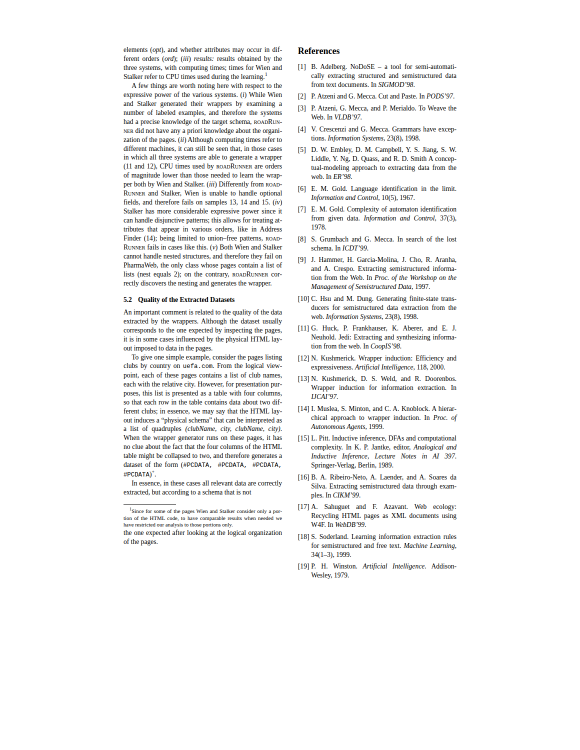elements (opt), and whether attributes may occur in different orders (ord); (iii) results: results obtained by the three systems, with computing times; times for Wien and Stalker refer to CPU times used during the learning.1
A few things are worth noting here with respect to the expressive power of the various systems. (i) While Wien and Stalker generated their wrappers by examining a number of labeled examples, and therefore the systems had a precise knowledge of the target schema, roadRunner did not have any a priori knowledge about the organization of the pages. (ii) Although computing times refer to different machines, it can still be seen that, in those cases in which all three systems are able to generate a wrapper (11 and 12), CPU times used by roadRunner are orders of magnitude lower than those needed to learn the wrapper both by Wien and Stalker. (iii) Differently from roadRunner and Stalker, Wien is unable to handle optional fields, and therefore fails on samples 13, 14 and 15. (iv) Stalker has more considerable expressive power since it can handle disjunctive patterns; this allows for treating attributes that appear in various orders, like in Address Finder (14); being limited to union–free patterns, roadRunner fails in cases like this. (v) Both Wien and Stalker cannot handle nested structures, and therefore they fail on PharmaWeb, the only class whose pages contain a list of lists (nest equals 2); on the contrary, roadRunner correctly discovers the nesting and generates the wrapper.
5.2 Quality of the Extracted Datasets
An important comment is related to the quality of the data extracted by the wrappers. Although the dataset usually corresponds to the one expected by inspecting the pages, it is in some cases influenced by the physical HTML layout imposed to data in the pages.
To give one simple example, consider the pages listing clubs by country on uefa.com. From the logical viewpoint, each of these pages contains a list of club names, each with the relative city. However, for presentation purposes, this list is presented as a table with four columns, so that each row in the table contains data about two different clubs; in essence, we may say that the HTML layout induces a “physical schema” that can be interpreted as a list of quadruples (clubName, city, clubName, city). When the wrapper generator runs on these pages, it has no clue about the fact that the four columns of the HTML table might be collapsed to two, and therefore generates a dataset of the form (#PCDATA, #PCDATA, #PCDATA, #PCDATA)+.
In essence, in these cases all relevant data are correctly extracted, but according to a schema that is not
1Since for some of the pages Wien and Stalker consider only a portion of the HTML code, to have comparable results when needed we have restricted our analysis to those portions only.
the one expected after looking at the logical organization of the pages.
References
B. Adelberg. NoDoSE – a tool for semi-automatically extracting structured and semistructured data from text documents. In SIGMOD’98.
P. Atzeni and G. Mecca. Cut and Paste. In PODS’97.
P. Atzeni, G. Mecca, and P. Merialdo. To Weave the Web. In VLDB’97.
V. Crescenzi and G. Mecca. Grammars have exceptions. Information Systems, 23(8), 1998.
D. W. Embley, D. M. Campbell, Y. S. Jiang, S. W. Liddle, Y. Ng, D. Quass, and R. D. Smith A conceptual-modeling approach to extracting data from the web. In ER’98.
E. M. Gold. Language identification in the limit. Information and Control, 10(5), 1967.
E. M. Gold. Complexity of automaton identification from given data. Information and Control, 37(3), 1978.
S. Grumbach and G. Mecca. In search of the lost schema. In ICDT’99.
J. Hammer, H. Garcia-Molina, J. Cho, R. Aranha, and A. Crespo. Extracting semistructured information from the Web. In Proc. of the Workshop on the Management of Semistructured Data, 1997.
C. Hsu and M. Dung. Generating finite-state transducers for semistructured data extraction from the web. Information Systems, 23(8), 1998.
G. Huck, P. Frankhauser, K. Aberer, and E. J. Neuhold. Jedi: Extracting and synthesizing information from the web. In CoopIS’98.
N. Kushmerick. Wrapper induction: Efficiency and expressiveness. Artificial Intelligence, 118, 2000.
N. Kushmerick, D. S. Weld, and R. Doorenbos. Wrapper induction for information extraction. In IJCAI’97.
I. Muslea, S. Minton, and C. A. Knoblock. A hierarchical approach to wrapper induction. In Proc. of Autonomous Agents, 1999.
L. Pitt. Inductive inference, DFAs and computational complexity. In K. P. Jantke, editor, Analogical and Inductive Inference, Lecture Notes in AI 397. Springer-Verlag, Berlin, 1989.
B. A. Ribeiro-Neto, A. Laender, and A. Soares da Silva. Extracting semistructured data through examples. In CIKM’99.
A. Sahuguet and F. Azavant. Web ecology: Recycling HTML pages as XML documents using W4F. In WebDB’99.
S. Soderland. Learning information extraction rules for semistructured and free text. Machine Learning, 34(1–3), 1999.
P. H. Winston. Artificial Intelligence. Addison-Wesley, 1979.